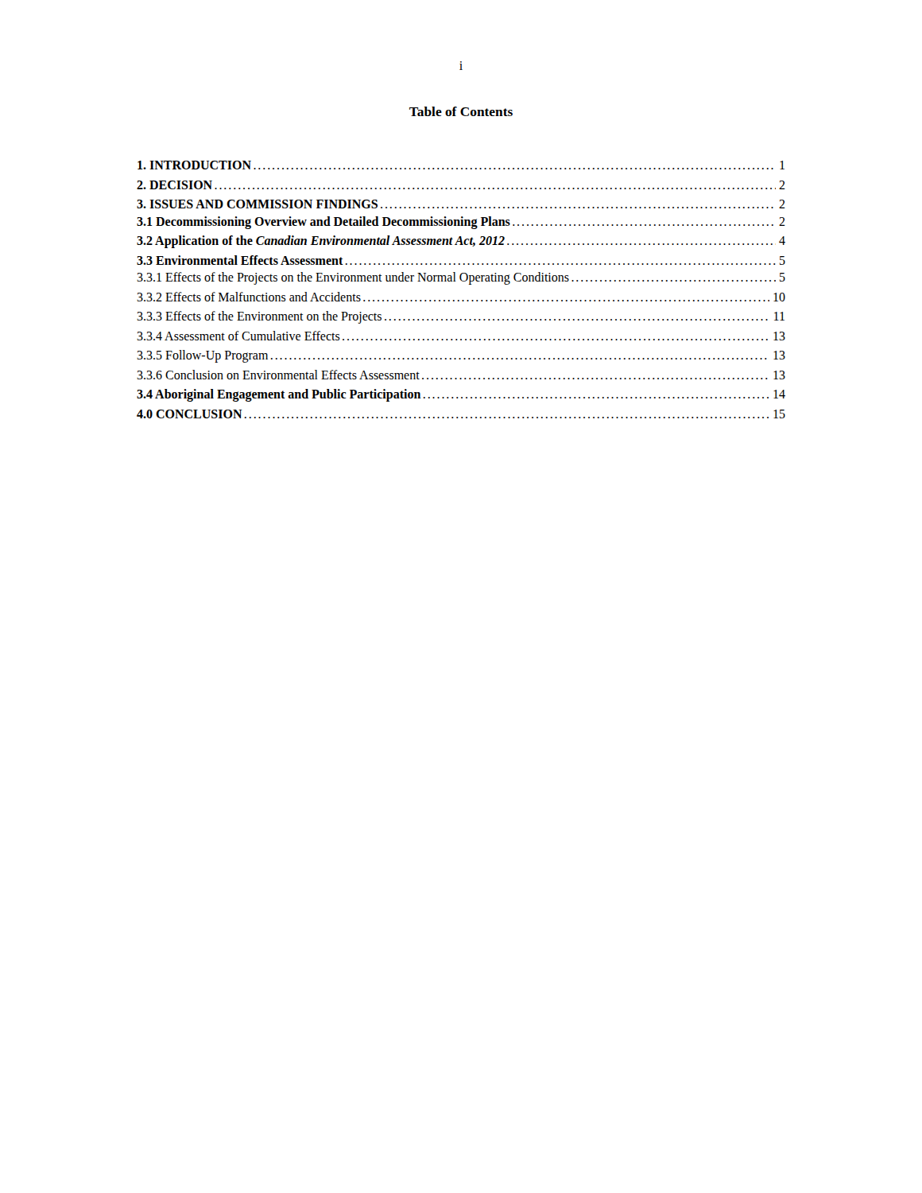i
Table of Contents
1. INTRODUCTION 1
2. DECISION 2
3. ISSUES AND COMMISSION FINDINGS 2
3.1 Decommissioning Overview and Detailed Decommissioning Plans 2
3.2 Application of the Canadian Environmental Assessment Act, 2012 4
3.3 Environmental Effects Assessment 5
3.3.1 Effects of the Projects on the Environment under Normal Operating Conditions 5
3.3.2 Effects of Malfunctions and Accidents 10
3.3.3 Effects of the Environment on the Projects 11
3.3.4 Assessment of Cumulative Effects 13
3.3.5 Follow-Up Program 13
3.3.6 Conclusion on Environmental Effects Assessment 13
3.4 Aboriginal Engagement and Public Participation 14
4.0 CONCLUSION 15